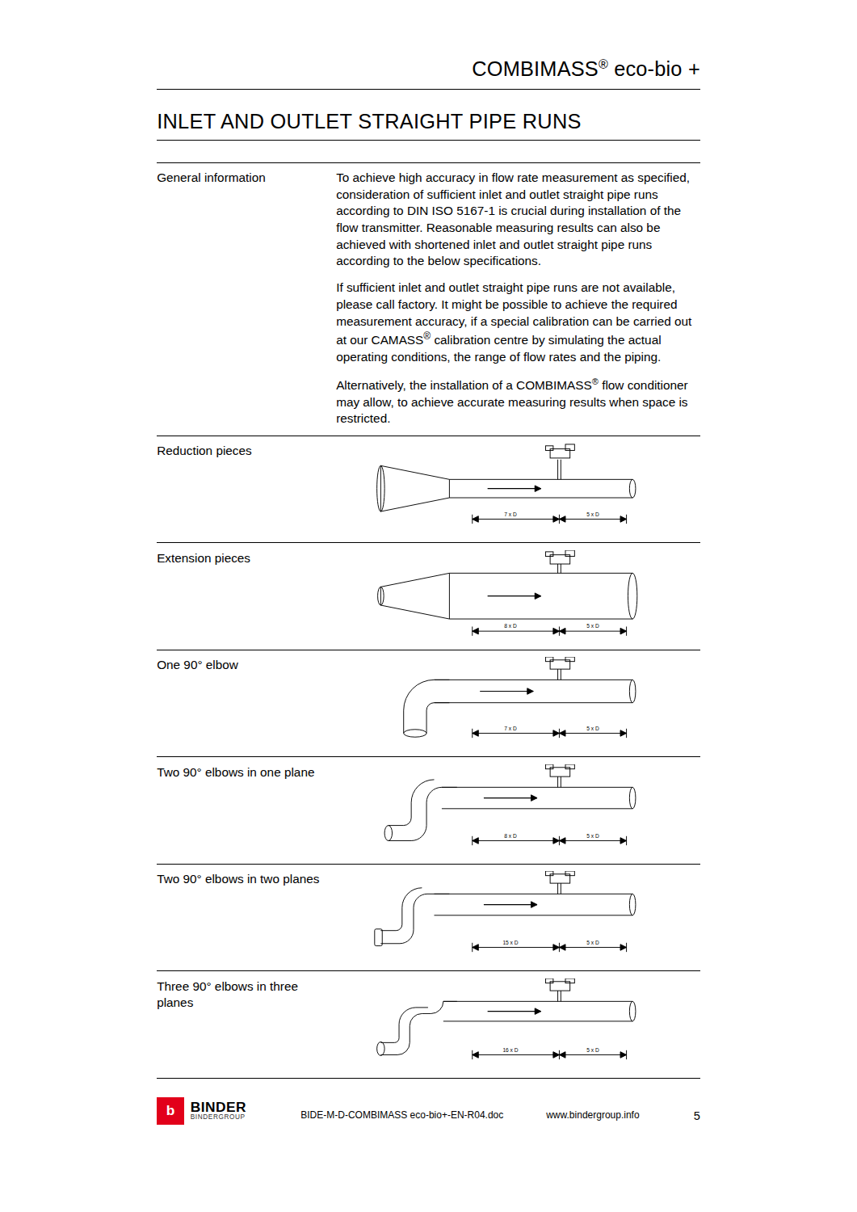COMBIMASS® eco-bio +
Inlet and Outlet Straight Pipe Runs
| General information | To achieve high accuracy in flow rate measurement as specified, consideration of sufficient inlet and outlet straight pipe runs according to DIN ISO 5167-1 is crucial during installation of the flow transmitter. Reasonable measuring results can also be achieved with shortened inlet and outlet straight pipe runs according to the below specifications. If sufficient inlet and outlet straight pipe runs are not available, please call factory. It might be possible to achieve the required measurement accuracy, if a special calibration can be carried out at our CAMASS ® calibration centre by simulating the actual operating conditions, the range of flow rates and the piping. Alternatively, the installation of a COMBIMASS ® flow conditioner may allow, to achieve accurate measuring results when space is restricted. |
| Reduction pieces | 7 x D 5 x D |
| Extension pieces | 8 x D 5 x D |
| One 90° elbow | 7 x D 5 x D |
| Two 90° elbows in one plane | 8 x D 5 x D |
| Two 90° elbows in two planes | 15 x D 5 x D |
| Three 90° elbows in three planes | 16 x D 5 x D |
b
BINDER
BINDERGROUP
BIDE-M-D-COMBIMASS eco-bio+-EN-R04.doc www.bindergroup.info
5